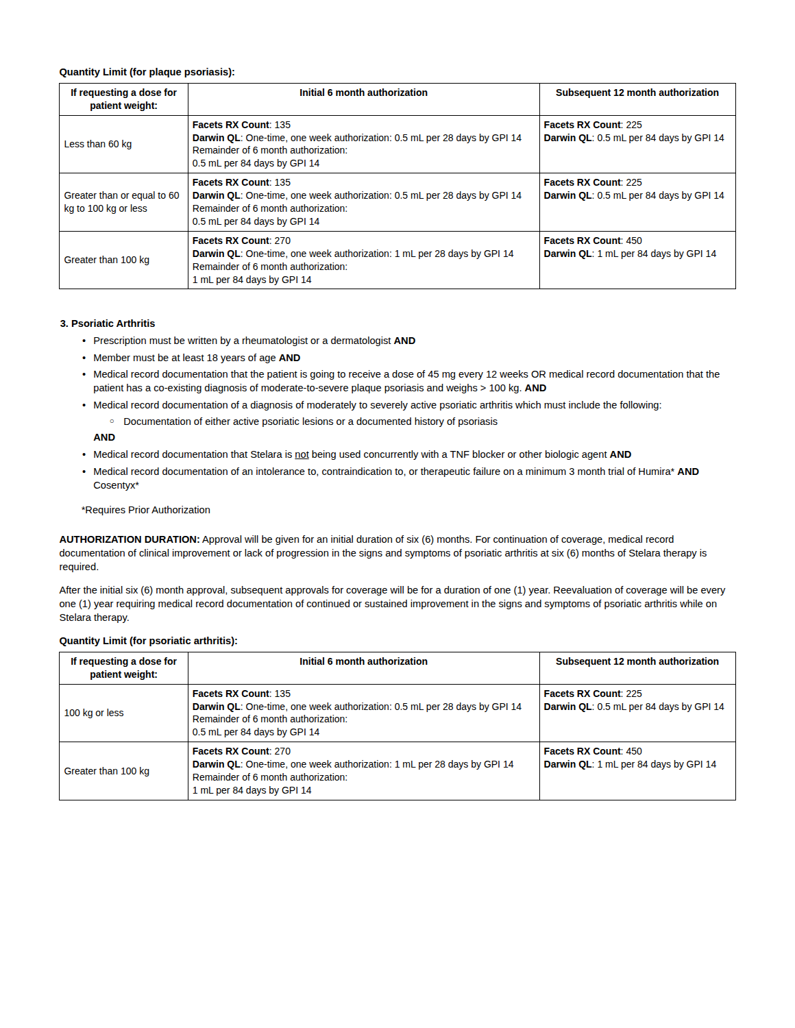Quantity Limit (for plaque psoriasis):
| If requesting a dose for patient weight: | Initial 6 month authorization | Subsequent 12 month authorization |
| --- | --- | --- |
| Less than 60 kg | Facets RX Count : 135 Darwin QL : One-time, one week authorization: 0.5 mL per 28 days by GPI 14 Remainder of 6 month authorization: 0.5 mL per 84 days by GPI 14 | Facets RX Count : 225 Darwin QL : 0.5 mL per 84 days by GPI 14 |
| Greater than or equal to 60 kg to 100 kg or less | Facets RX Count : 135 Darwin QL : One-time, one week authorization: 0.5 mL per 28 days by GPI 14 Remainder of 6 month authorization: 0.5 mL per 84 days by GPI 14 | Facets RX Count : 225 Darwin QL : 0.5 mL per 84 days by GPI 14 |
| Greater than 100 kg | Facets RX Count : 270 Darwin QL : One-time, one week authorization: 1 mL per 28 days by GPI 14 Remainder of 6 month authorization: 1 mL per 84 days by GPI 14 | Facets RX Count : 450 Darwin QL : 1 mL per 84 days by GPI 14 |
Psoriatic Arthritis
Prescription must be written by a rheumatologist or a dermatologist AND
Member must be at least 18 years of age AND
Medical record documentation that the patient is going to receive a dose of 45 mg every 12 weeks OR medical record documentation that the patient has a co-existing diagnosis of moderate-to-severe plaque psoriasis and weighs > 100 kg. AND
Medical record documentation of a diagnosis of moderately to severely active psoriatic arthritis which must include the following:
Documentation of either active psoriatic lesions or a documented history of psoriasis
AND
Medical record documentation that Stelara is not being used concurrently with a TNF blocker or other biologic agent AND
Medical record documentation of an intolerance to, contraindication to, or therapeutic failure on a minimum 3 month trial of Humira* AND Cosentyx*
*Requires Prior Authorization
AUTHORIZATION DURATION: Approval will be given for an initial duration of six (6) months. For continuation of coverage, medical record documentation of clinical improvement or lack of progression in the signs and symptoms of psoriatic arthritis at six (6) months of Stelara therapy is required.
After the initial six (6) month approval, subsequent approvals for coverage will be for a duration of one (1) year. Reevaluation of coverage will be every one (1) year requiring medical record documentation of continued or sustained improvement in the signs and symptoms of psoriatic arthritis while on Stelara therapy.
Quantity Limit (for psoriatic arthritis):
| If requesting a dose for patient weight: | Initial 6 month authorization | Subsequent 12 month authorization |
| --- | --- | --- |
| 100 kg or less | Facets RX Count : 135 Darwin QL : One-time, one week authorization: 0.5 mL per 28 days by GPI 14 Remainder of 6 month authorization: 0.5 mL per 84 days by GPI 14 | Facets RX Count : 225 Darwin QL : 0.5 mL per 84 days by GPI 14 |
| Greater than 100 kg | Facets RX Count : 270 Darwin QL : One-time, one week authorization: 1 mL per 28 days by GPI 14 Remainder of 6 month authorization: 1 mL per 84 days by GPI 14 | Facets RX Count : 450 Darwin QL : 1 mL per 84 days by GPI 14 |